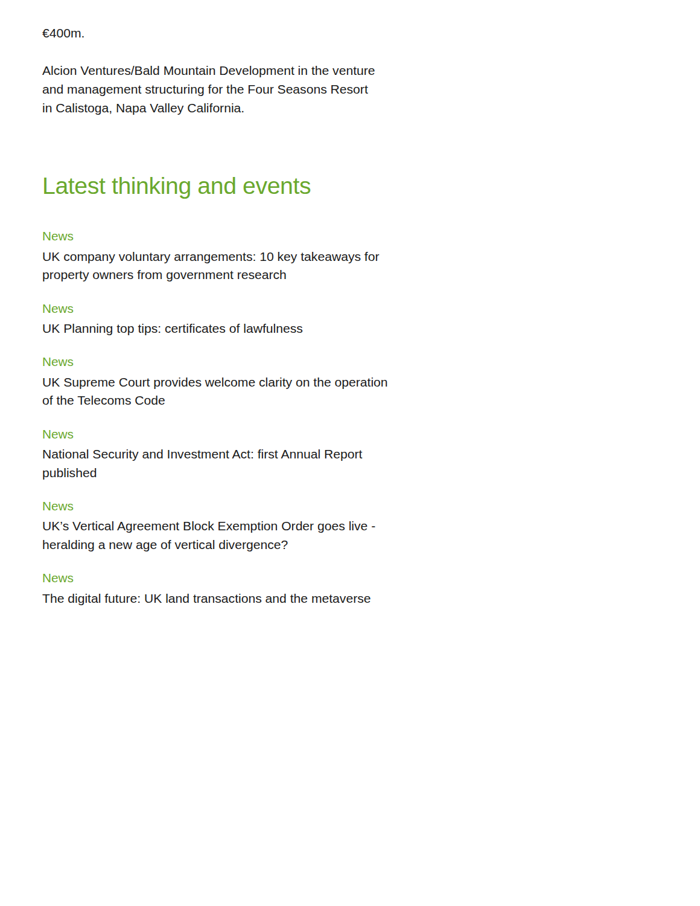€400m.
Alcion Ventures/Bald Mountain Development in the venture and management structuring for the Four Seasons Resort in Calistoga, Napa Valley California.
Latest thinking and events
News
UK company voluntary arrangements: 10 key takeaways for property owners from government research
News
UK Planning top tips: certificates of lawfulness
News
UK Supreme Court provides welcome clarity on the operation of the Telecoms Code
News
National Security and Investment Act: first Annual Report published
News
UK’s Vertical Agreement Block Exemption Order goes live - heralding a new age of vertical divergence?
News
The digital future: UK land transactions and the metaverse